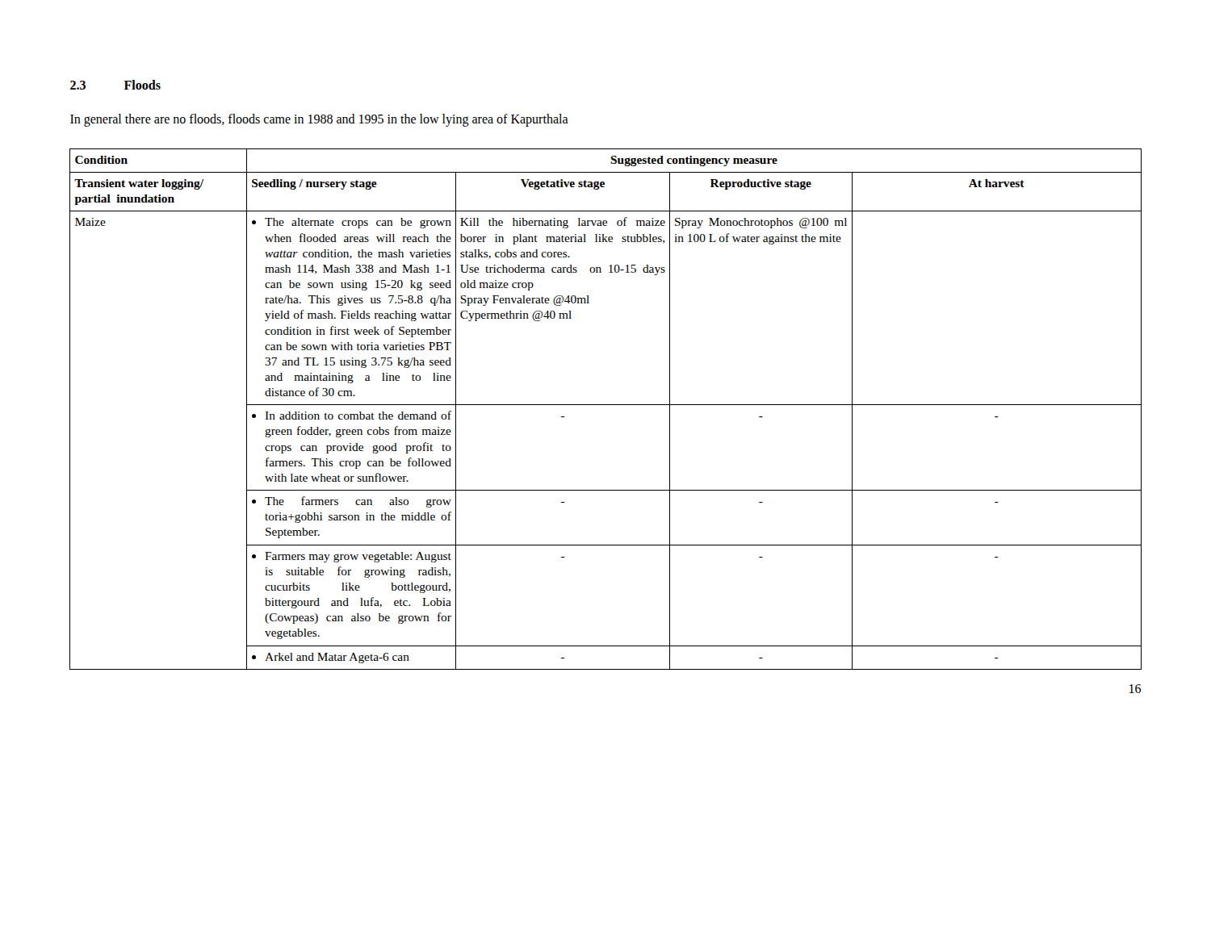2.3 Floods
In general there are no floods, floods came in 1988 and 1995 in the low lying area of Kapurthala
| Condition | Suggested contingency measure |
| --- | --- |
| Transient water logging/ partial inundation | Seedling / nursery stage | Vegetative stage | Reproductive stage | At harvest |
| Maize | The alternate crops can be grown when flooded areas will reach the wattar condition, the mash varieties mash 114, Mash 338 and Mash 1-1 can be sown using 15-20 kg seed rate/ha. This gives us 7.5-8.8 q/ha yield of mash. Fields reaching wattar condition in first week of September can be sown with toria varieties PBT 37 and TL 15 using 3.75 kg/ha seed and maintaining a line to line distance of 30 cm. | Kill the hibernating larvae of maize borer in plant material like stubbles, stalks, cobs and cores. Use trichoderma cards on 10-15 days old maize crop Spray Fenvalerate @40ml Cypermethrin @40 ml | Spray Monochrotophos @100 ml in 100 L of water against the mite | |
| In addition to combat the demand of green fodder, green cobs from maize crops can provide good profit to farmers. This crop can be followed with late wheat or sunflower. | - | - | - |
| The farmers can also grow toria+gobhi sarson in the middle of September. | - | - | - |
| Farmers may grow vegetable: August is suitable for growing radish, cucurbits like bottlegourd, bittergourd and lufa, etc. Lobia (Cowpeas) can also be grown for vegetables. | - | - | - |
| Arkel and Matar Ageta-6 can | - | - | - |
16